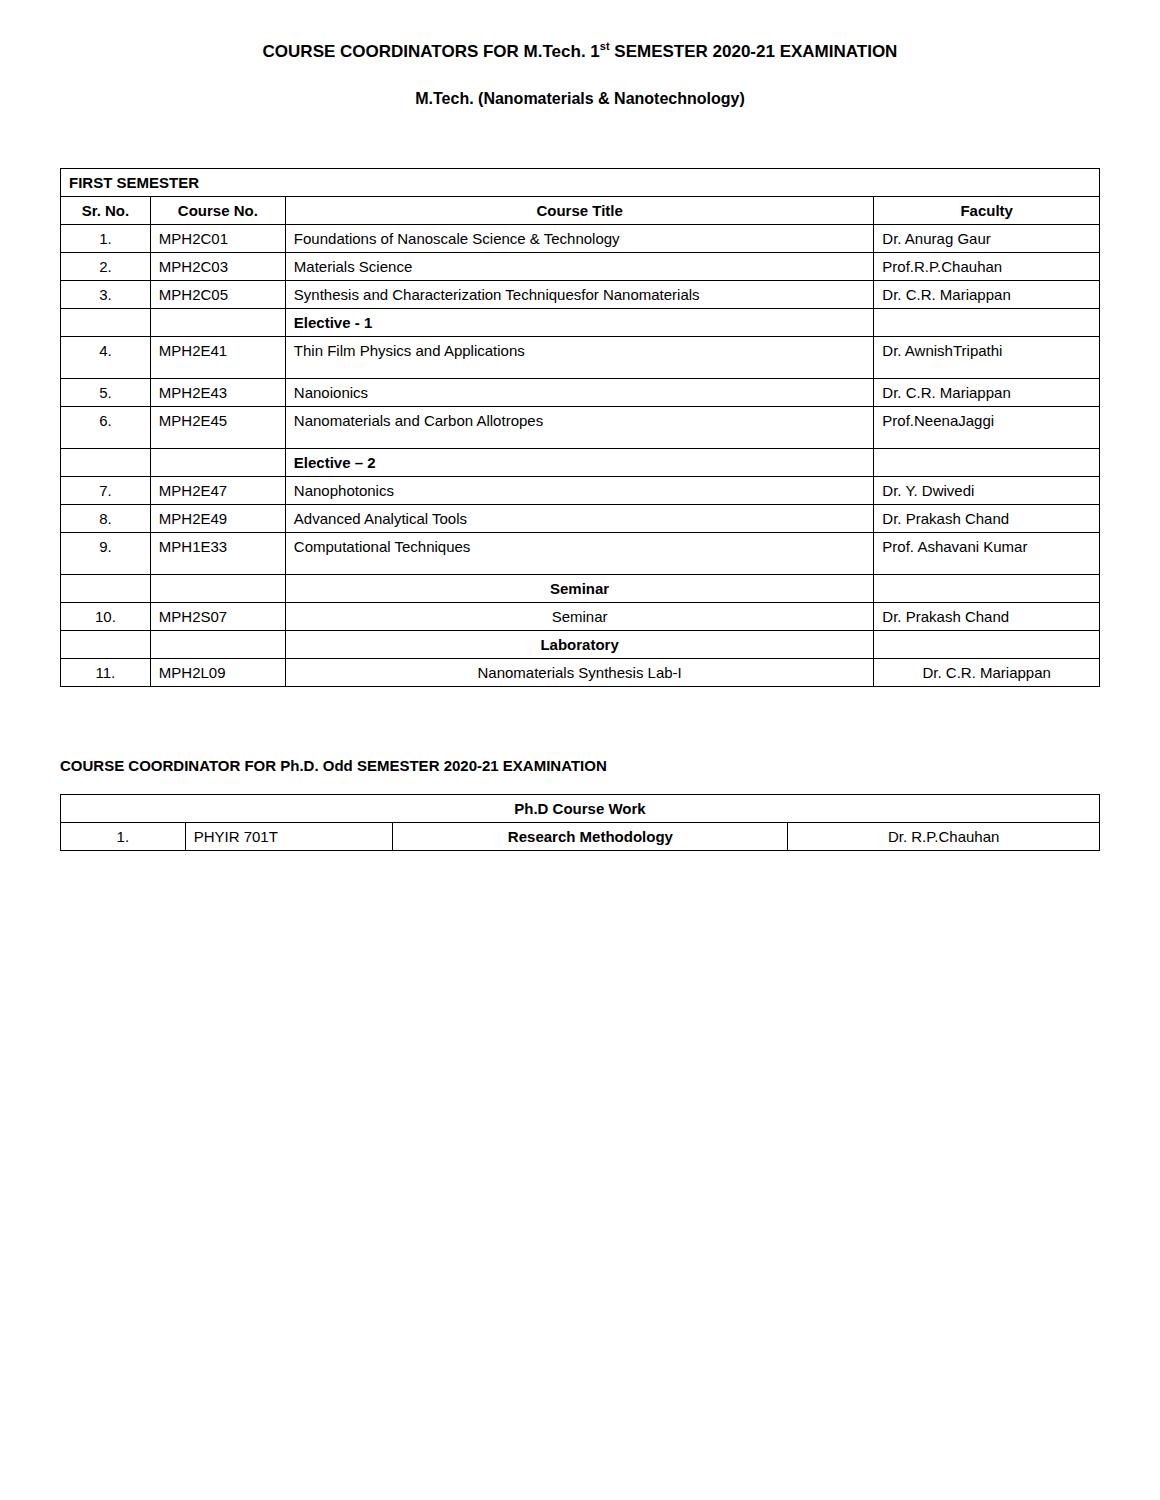COURSE COORDINATORS FOR M.Tech. 1st SEMESTER 2020-21 EXAMINATION
M.Tech. (Nanomaterials & Nanotechnology)
| FIRST SEMESTER |
| Sr. No. | Course No. | Course Title | Faculty |
| 1. | MPH2C01 | Foundations of Nanoscale Science & Technology | Dr. Anurag Gaur |
| 2. | MPH2C03 | Materials Science | Prof.R.P.Chauhan |
| 3. | MPH2C05 | Synthesis and Characterization Techniquesfor Nanomaterials | Dr. C.R. Mariappan |
| | | Elective - 1 | |
| 4. | MPH2E41 | Thin Film Physics and Applications | Dr. AwnishTripathi |
| 5. | MPH2E43 | Nanoionics | Dr. C.R. Mariappan |
| 6. | MPH2E45 | Nanomaterials and Carbon Allotropes | Prof.NeenaJaggi |
| | | Elective – 2 | |
| 7. | MPH2E47 | Nanophotonics | Dr. Y. Dwivedi |
| 8. | MPH2E49 | Advanced Analytical Tools | Dr. Prakash Chand |
| 9. | MPH1E33 | Computational Techniques | Prof. Ashavani Kumar |
| | | Seminar | |
| 10. | MPH2S07 | Seminar | Dr. Prakash Chand |
| | | Laboratory | |
| 11. | MPH2L09 | Nanomaterials Synthesis Lab-I | Dr. C.R. Mariappan |
COURSE COORDINATOR FOR Ph.D. Odd SEMESTER 2020-21 EXAMINATION
| Ph.D Course Work |
| 1. | PHYIR 701T | Research Methodology | Dr. R.P.Chauhan |